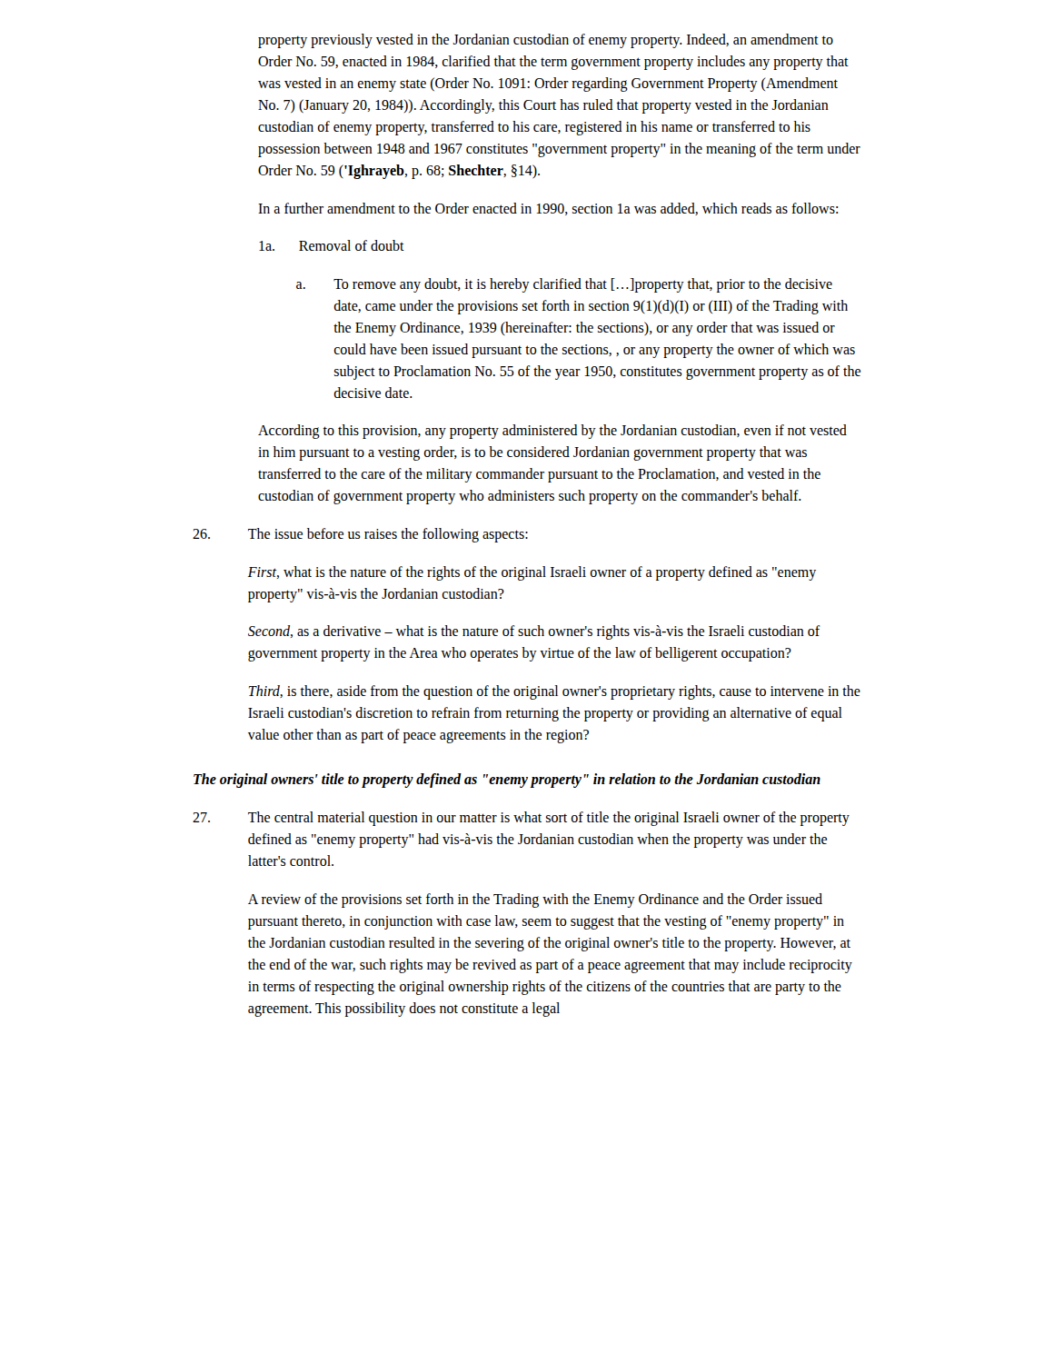property previously vested in the Jordanian custodian of enemy property. Indeed, an amendment to Order No. 59, enacted in 1984, clarified that the term government property includes any property that was vested in an enemy state (Order No. 1091: Order regarding Government Property (Amendment No. 7) (January 20, 1984)). Accordingly, this Court has ruled that property vested in the Jordanian custodian of enemy property, transferred to his care, registered in his name or transferred to his possession between 1948 and 1967 constitutes "government property" in the meaning of the term under Order No. 59 ('Ighrayeb, p. 68; Shechter, §14).
In a further amendment to the Order enacted in 1990, section 1a was added, which reads as follows:
1a.
Removal of doubt
a.
To remove any doubt, it is hereby clarified that […]property that, prior to the decisive date, came under the provisions set forth in section 9(1)(d)(I) or (III) of the Trading with the Enemy Ordinance, 1939 (hereinafter: the sections), or any order that was issued or could have been issued pursuant to the sections, , or any property the owner of which was subject to Proclamation No. 55 of the year 1950, constitutes government property as of the decisive date.
According to this provision, any property administered by the Jordanian custodian, even if not vested in him pursuant to a vesting order, is to be considered Jordanian government property that was transferred to the care of the military commander pursuant to the Proclamation, and vested in the custodian of government property who administers such property on the commander's behalf.
26.
The issue before us raises the following aspects:
First, what is the nature of the rights of the original Israeli owner of a property defined as "enemy property" vis-à-vis the Jordanian custodian?
Second, as a derivative – what is the nature of such owner's rights vis-à-vis the Israeli custodian of government property in the Area who operates by virtue of the law of belligerent occupation?
Third, is there, aside from the question of the original owner's proprietary rights, cause to intervene in the Israeli custodian's discretion to refrain from returning the property or providing an alternative of equal value other than as part of peace agreements in the region?
The original owners' title to property defined as "enemy property" in relation to the Jordanian custodian
27.
The central material question in our matter is what sort of title the original Israeli owner of the property defined as "enemy property" had vis-à-vis the Jordanian custodian when the property was under the latter's control.
A review of the provisions set forth in the Trading with the Enemy Ordinance and the Order issued pursuant thereto, in conjunction with case law, seem to suggest that the vesting of "enemy property" in the Jordanian custodian resulted in the severing of the original owner's title to the property. However, at the end of the war, such rights may be revived as part of a peace agreement that may include reciprocity in terms of respecting the original ownership rights of the citizens of the countries that are party to the agreement. This possibility does not constitute a legal